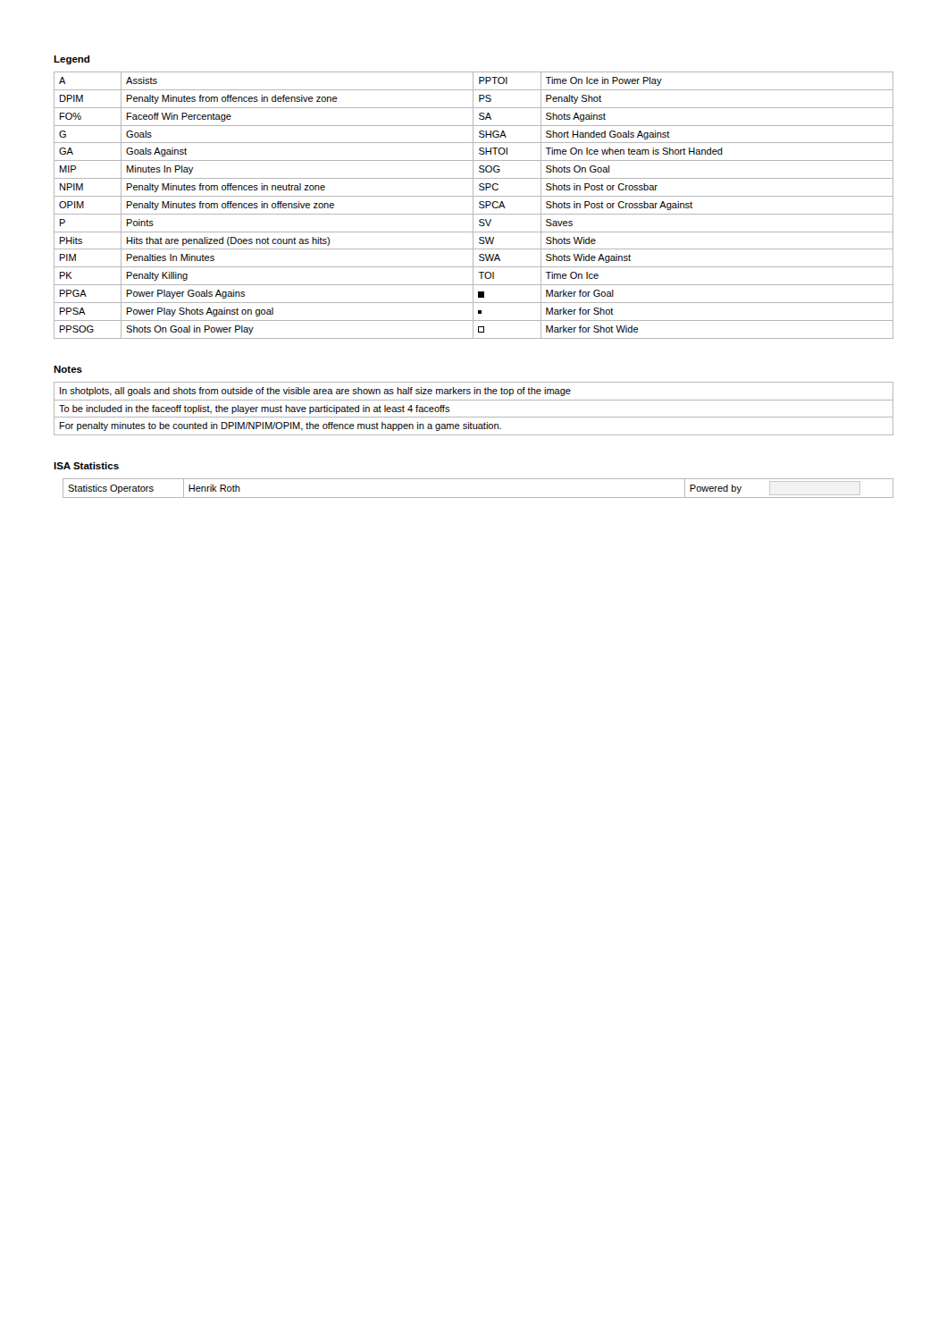Legend
| A | Assists | PPTOI | Time On Ice in Power Play |
| DPIM | Penalty Minutes from offences in defensive zone | PS | Penalty Shot |
| FO% | Faceoff Win Percentage | SA | Shots Against |
| G | Goals | SHGA | Short Handed Goals Against |
| GA | Goals Against | SHTOI | Time On Ice when team is Short Handed |
| MIP | Minutes In Play | SOG | Shots On Goal |
| NPIM | Penalty Minutes from offences in neutral zone | SPC | Shots in Post or Crossbar |
| OPIM | Penalty Minutes from offences in offensive zone | SPCA | Shots in Post or Crossbar Against |
| P | Points | SV | Saves |
| PHits | Hits that are penalized (Does not count as hits) | SW | Shots Wide |
| PIM | Penalties In Minutes | SWA | Shots Wide Against |
| PK | Penalty Killing | TOI | Time On Ice |
| PPGA | Power Player Goals Agains | | Marker for Goal |
| PPSA | Power Play Shots Against on goal | | Marker for Shot |
| PPSOG | Shots On Goal in Power Play | | Marker for Shot Wide |
Notes
| In shotplots, all goals and shots from outside of the visible area are shown as half size markers in the top of the image |
| To be included in the faceoff toplist, the player must have participated in at least 4 faceoffs |
| For penalty minutes to be counted in DPIM/NPIM/OPIM, the offence must happen in a game situation. |
ISA Statistics
| Statistics Operators | Henrik Roth | Powered by | |